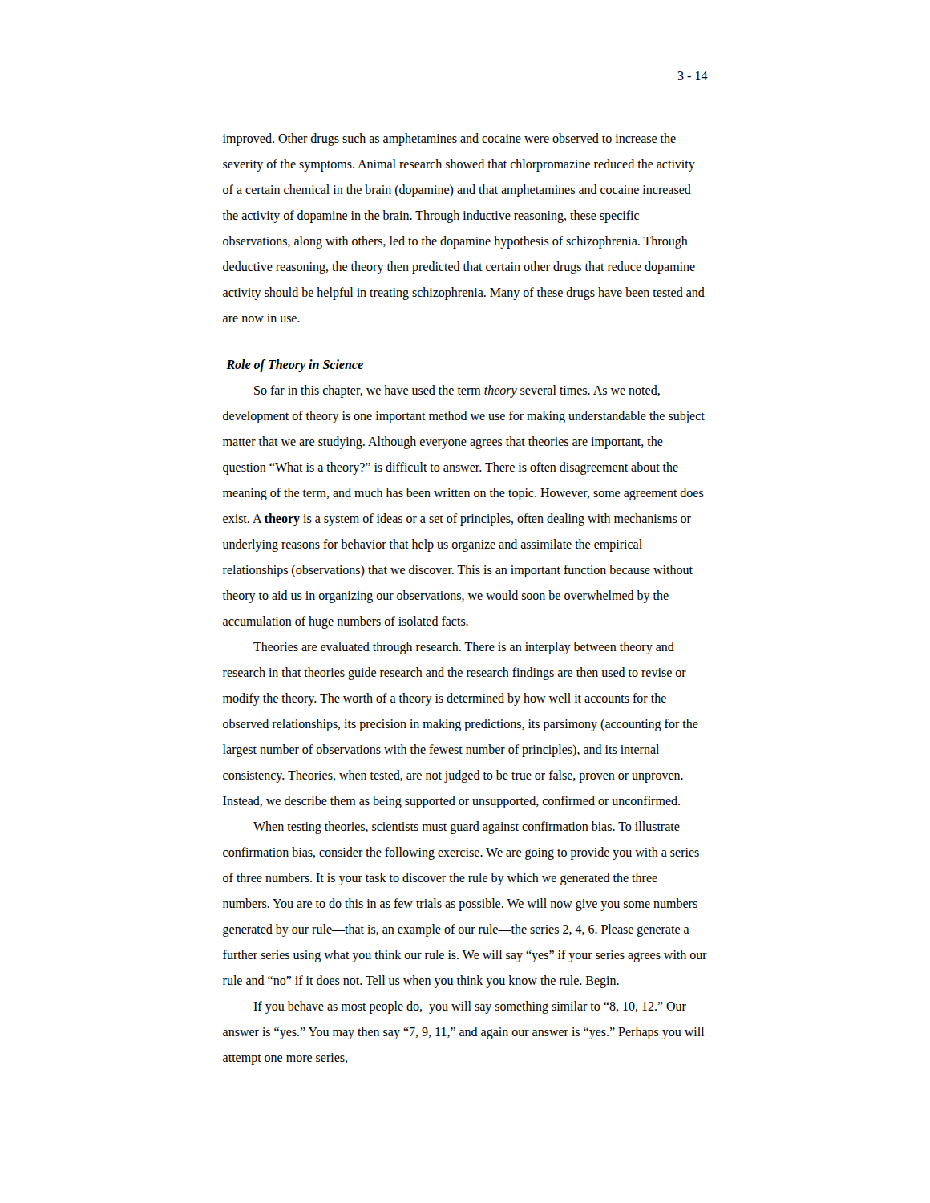3 - 14
improved. Other drugs such as amphetamines and cocaine were observed to increase the severity of the symptoms. Animal research showed that chlorpromazine reduced the activity of a certain chemical in the brain (dopamine) and that amphetamines and cocaine increased the activity of dopamine in the brain. Through inductive reasoning, these specific observations, along with others, led to the dopamine hypothesis of schizophrenia. Through deductive reasoning, the theory then predicted that certain other drugs that reduce dopamine activity should be helpful in treating schizophrenia. Many of these drugs have been tested and are now in use.
Role of Theory in Science
So far in this chapter, we have used the term theory several times. As we noted, development of theory is one important method we use for making understandable the subject matter that we are studying. Although everyone agrees that theories are important, the question “What is a theory?” is difficult to answer. There is often disagreement about the meaning of the term, and much has been written on the topic. However, some agreement does exist. A theory is a system of ideas or a set of principles, often dealing with mechanisms or underlying reasons for behavior that help us organize and assimilate the empirical relationships (observations) that we discover. This is an important function because without theory to aid us in organizing our observations, we would soon be overwhelmed by the accumulation of huge numbers of isolated facts.
Theories are evaluated through research. There is an interplay between theory and research in that theories guide research and the research findings are then used to revise or modify the theory. The worth of a theory is determined by how well it accounts for the observed relationships, its precision in making predictions, its parsimony (accounting for the largest number of observations with the fewest number of principles), and its internal consistency. Theories, when tested, are not judged to be true or false, proven or unproven. Instead, we describe them as being supported or unsupported, confirmed or unconfirmed.
When testing theories, scientists must guard against confirmation bias. To illustrate confirmation bias, consider the following exercise. We are going to provide you with a series of three numbers. It is your task to discover the rule by which we generated the three numbers. You are to do this in as few trials as possible. We will now give you some numbers generated by our rule—that is, an example of our rule—the series 2, 4, 6. Please generate a further series using what you think our rule is. We will say “yes” if your series agrees with our rule and “no” if it does not. Tell us when you think you know the rule. Begin.
If you behave as most people do, you will say something similar to “8, 10, 12.” Our answer is “yes.” You may then say “7, 9, 11,” and again our answer is “yes.” Perhaps you will attempt one more series,